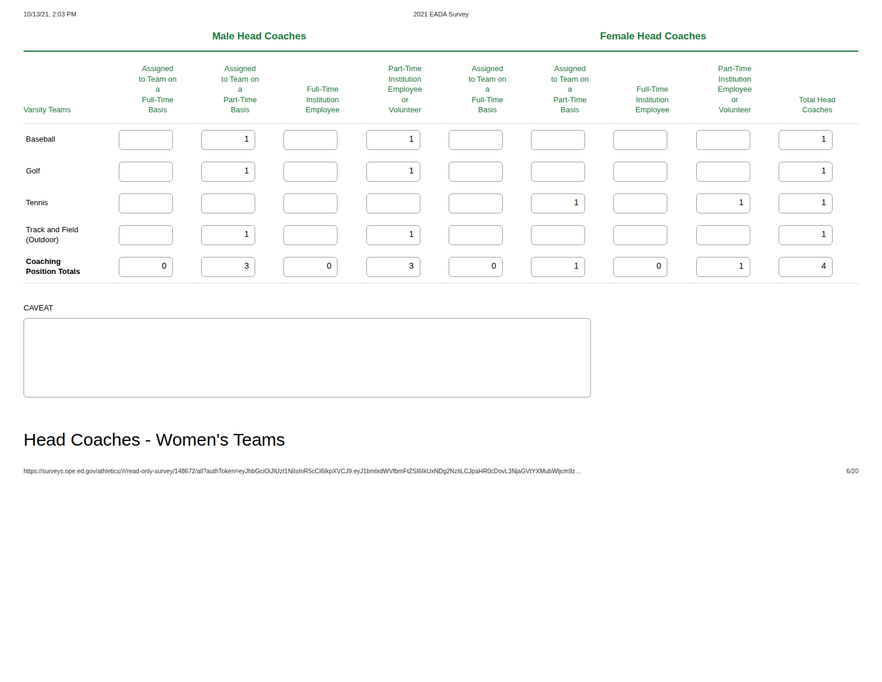10/13/21, 2:03 PM
2021 EADA Survey
Male Head Coaches
Female Head Coaches
| Varsity Teams | Assigned to Team on a Full-Time Basis | Assigned to Team on a Part-Time Basis | Full-Time Institution Employee | Part-Time Institution Employee or Volunteer | Assigned to Team on a Full-Time Basis | Assigned to Team on a Part-Time Basis | Full-Time Institution Employee | Part-Time Institution Employee or Volunteer | Total Head Coaches |
| --- | --- | --- | --- | --- | --- | --- | --- | --- | --- |
| Baseball | | 1 | | 1 | | | | | 1 |
| Golf | | 1 | | 1 | | | | | 1 |
| Tennis | | | | | | 1 | | 1 | 1 |
| Track and Field (Outdoor) | | 1 | | 1 | | | | | 1 |
| Coaching Position Totals | 0 | 3 | 0 | 3 | 0 | 1 | 0 | 1 | 4 |
CAVEAT
Head Coaches - Women's Teams
https://surveys.ope.ed.gov/athletics/#/read-only-survey/148672/all?authToken=eyJhbGciOiJIUzI1NiIsInR5cCI6IkpXVCJ9.eyJ1bmlxdWVfbmFtZSI6IkUxNDg2NzIiLCJpaHR0cDovL3NjaGVtYXMubWljcm9z…
6/20